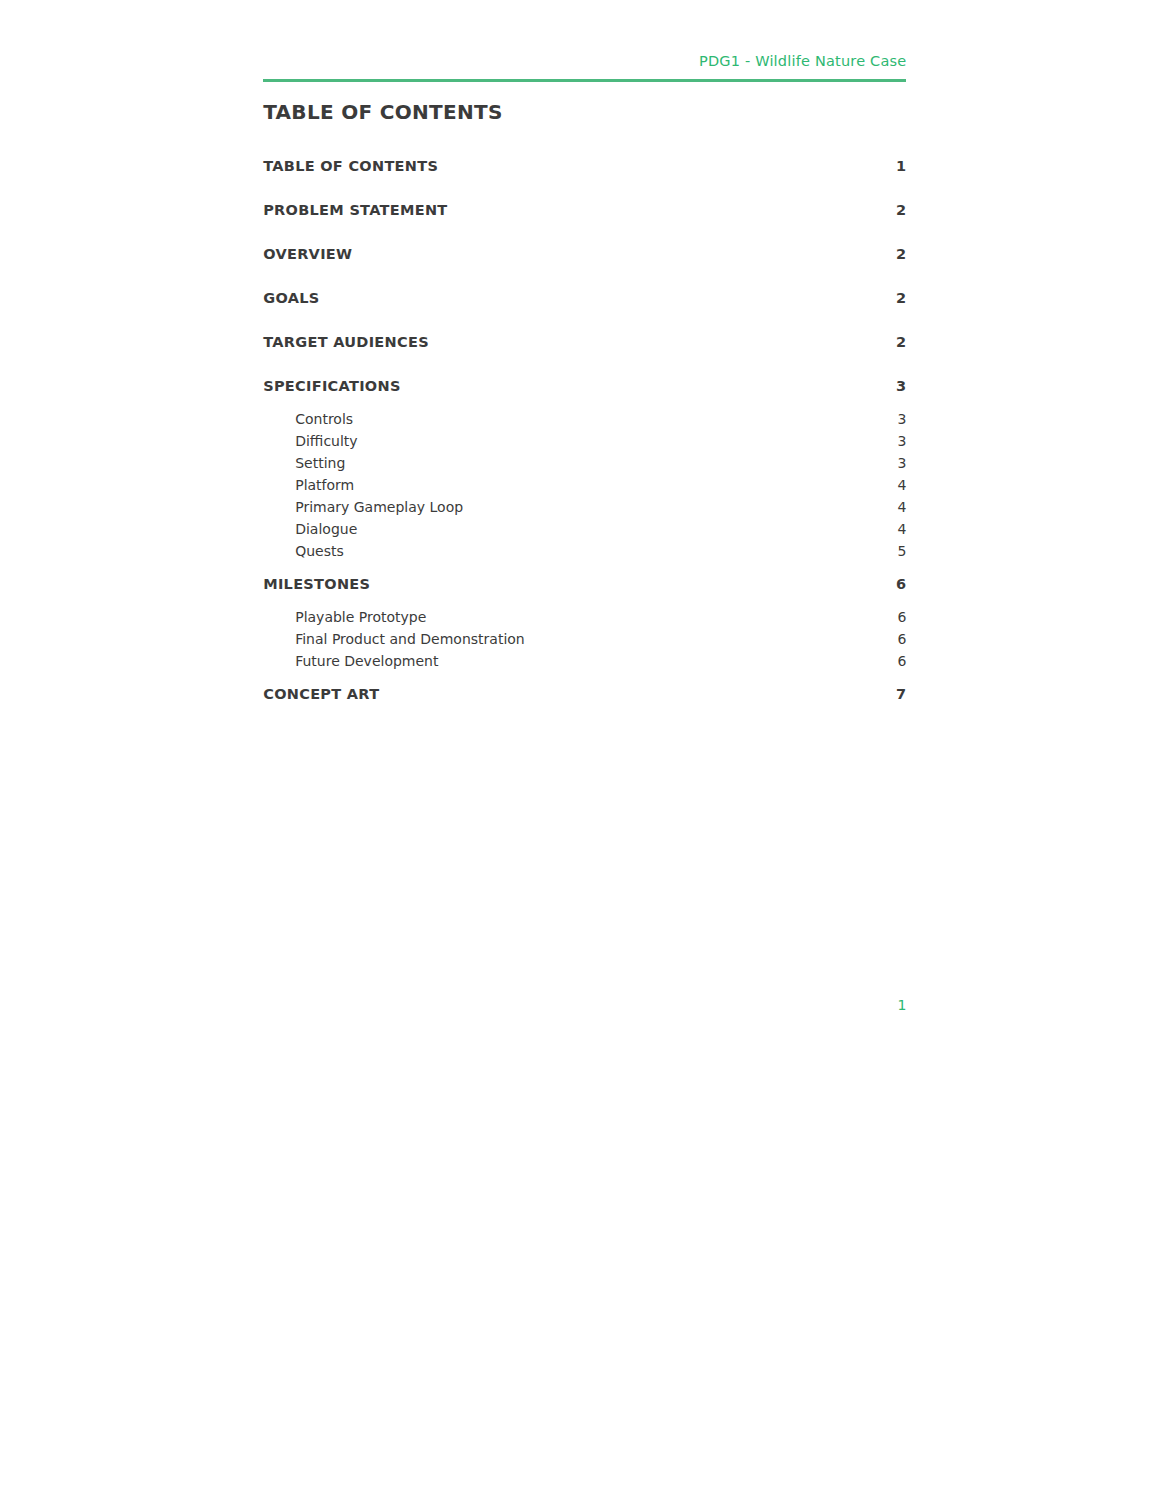PDG1 - Wildlife Nature Case
TABLE OF CONTENTS
| TABLE OF CONTENTS | 1 |
| PROBLEM STATEMENT | 2 |
| OVERVIEW | 2 |
| GOALS | 2 |
| TARGET AUDIENCES | 2 |
| SPECIFICATIONS | 3 |
| Controls | 3 |
| Difficulty | 3 |
| Setting | 3 |
| Platform | 4 |
| Primary Gameplay Loop | 4 |
| Dialogue | 4 |
| Quests | 5 |
| MILESTONES | 6 |
| Playable Prototype | 6 |
| Final Product and Demonstration | 6 |
| Future Development | 6 |
| CONCEPT ART | 7 |
1